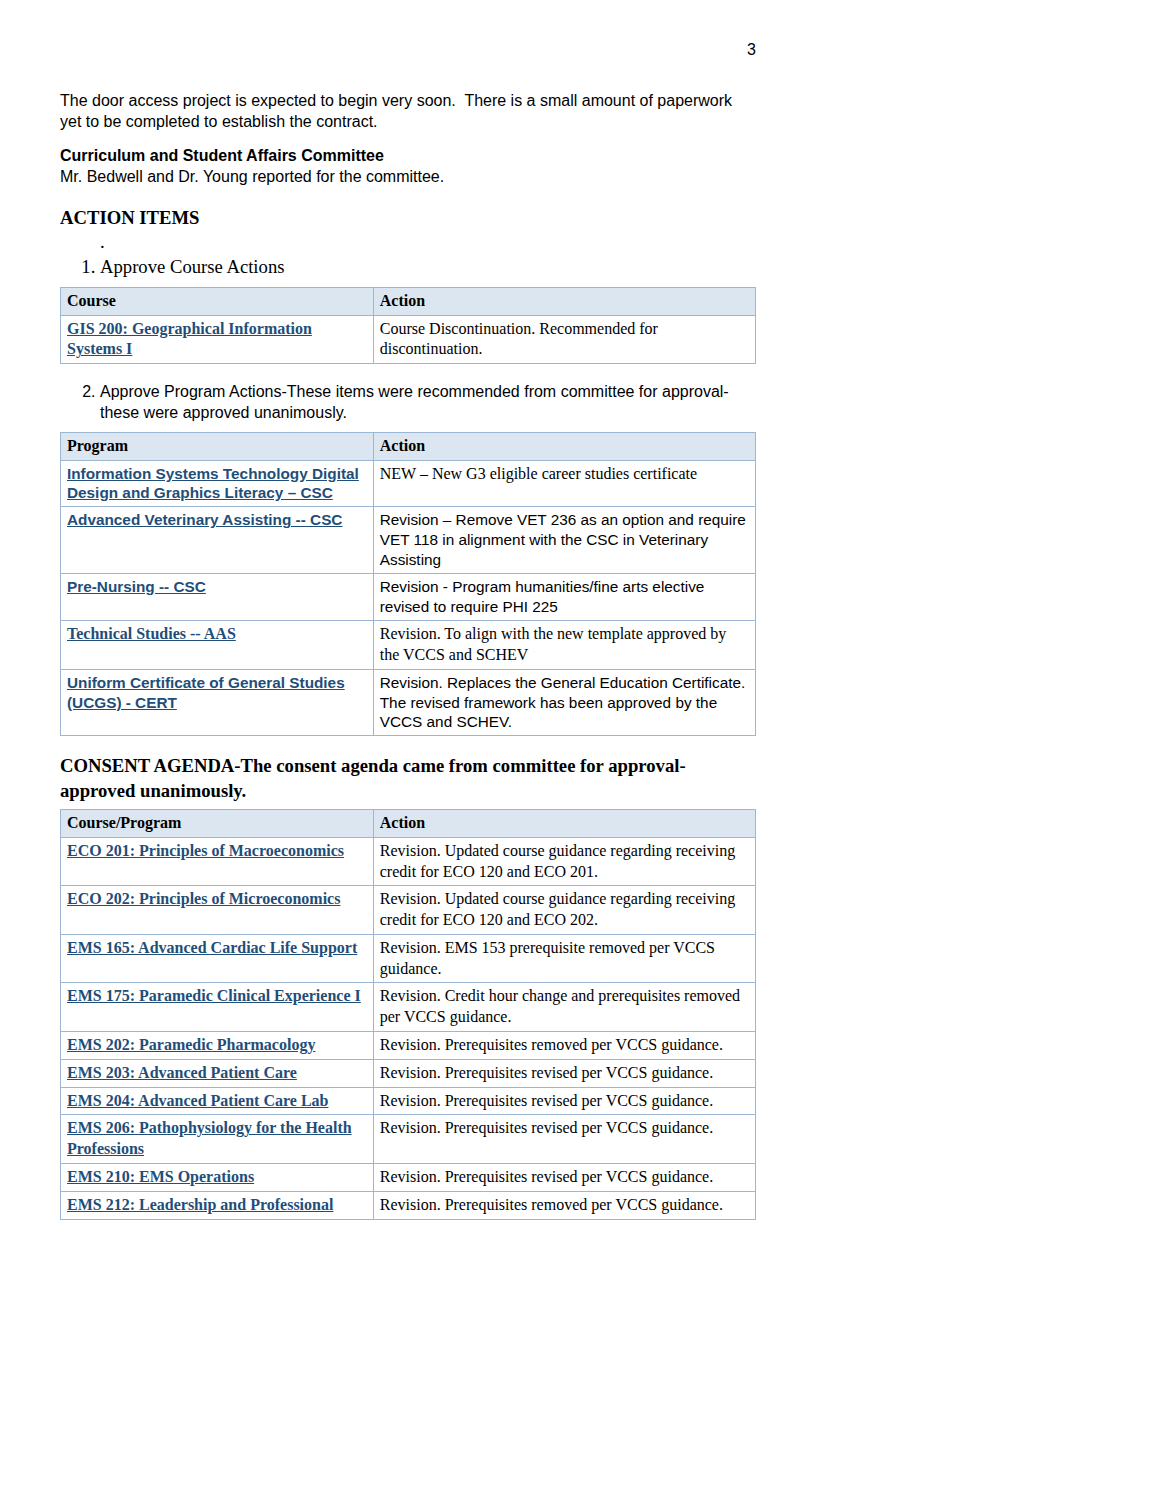3
The door access project is expected to begin very soon. There is a small amount of paperwork yet to be completed to establish the contract.
Curriculum and Student Affairs Committee
Mr. Bedwell and Dr. Young reported for the committee.
ACTION ITEMS
.
Approve Course Actions
| Course | Action |
| --- | --- |
| GIS 200: Geographical Information Systems I | Course Discontinuation. Recommended for discontinuation. |
Approve Program Actions-These items were recommended from committee for approval-these were approved unanimously.
| Program | Action |
| --- | --- |
| Information Systems Technology Digital Design and Graphics Literacy – CSC | NEW – New G3 eligible career studies certificate |
| Advanced Veterinary Assisting -- CSC | Revision – Remove VET 236 as an option and require VET 118 in alignment with the CSC in Veterinary Assisting |
| Pre-Nursing -- CSC | Revision - Program humanities/fine arts elective revised to require PHI 225 |
| Technical Studies -- AAS | Revision. To align with the new template approved by the VCCS and SCHEV |
| Uniform Certificate of General Studies (UCGS) - CERT | Revision. Replaces the General Education Certificate. The revised framework has been approved by the VCCS and SCHEV. |
CONSENT AGENDA-The consent agenda came from committee for approval-approved unanimously.
| Course/Program | Action |
| --- | --- |
| ECO 201: Principles of Macroeconomics | Revision. Updated course guidance regarding receiving credit for ECO 120 and ECO 201. |
| ECO 202: Principles of Microeconomics | Revision. Updated course guidance regarding receiving credit for ECO 120 and ECO 202. |
| EMS 165: Advanced Cardiac Life Support | Revision. EMS 153 prerequisite removed per VCCS guidance. |
| EMS 175: Paramedic Clinical Experience I | Revision. Credit hour change and prerequisites removed per VCCS guidance. |
| EMS 202: Paramedic Pharmacology | Revision. Prerequisites removed per VCCS guidance. |
| EMS 203: Advanced Patient Care | Revision. Prerequisites revised per VCCS guidance. |
| EMS 204: Advanced Patient Care Lab | Revision. Prerequisites revised per VCCS guidance. |
| EMS 206: Pathophysiology for the Health Professions | Revision. Prerequisites revised per VCCS guidance. |
| EMS 210: EMS Operations | Revision. Prerequisites revised per VCCS guidance. |
| EMS 212: Leadership and Professional | Revision. Prerequisites removed per VCCS guidance. |